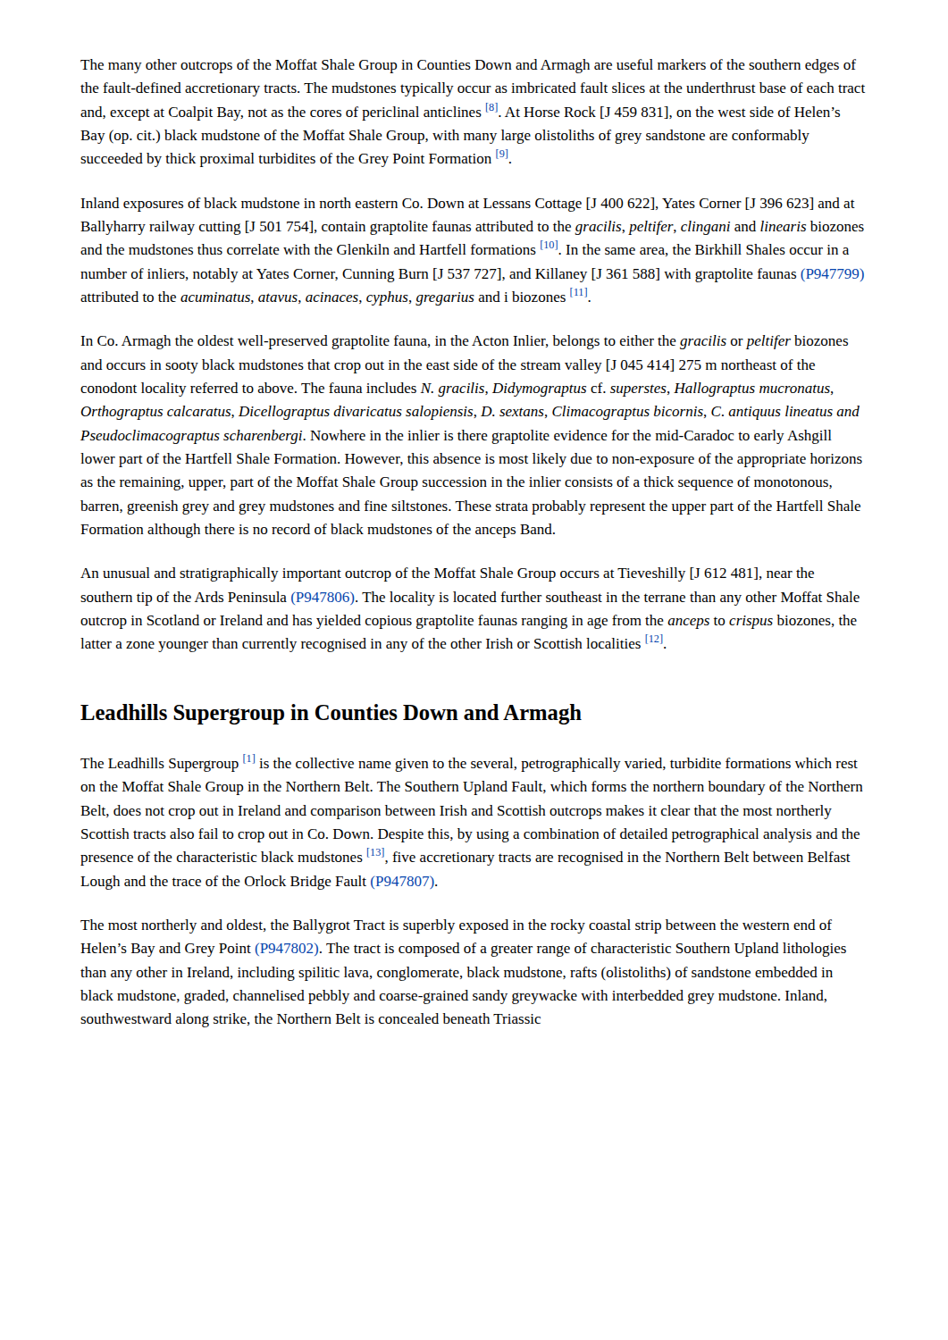The many other outcrops of the Moffat Shale Group in Counties Down and Armagh are useful markers of the southern edges of the fault-defined accretionary tracts. The mudstones typically occur as imbricated fault slices at the underthrust base of each tract and, except at Coalpit Bay, not as the cores of periclinal anticlines [8]. At Horse Rock [J 459 831], on the west side of Helen’s Bay (op. cit.) black mudstone of the Moffat Shale Group, with many large olistoliths of grey sandstone are conformably succeeded by thick proximal turbidites of the Grey Point Formation [9].
Inland exposures of black mudstone in north eastern Co. Down at Lessans Cottage [J 400 622], Yates Corner [J 396 623] and at Ballyharry railway cutting [J 501 754], contain graptolite faunas attributed to the gracilis, peltifer, clingani and linearis biozones and the mudstones thus correlate with the Glenkiln and Hartfell formations [10]. In the same area, the Birkhill Shales occur in a number of inliers, notably at Yates Corner, Cunning Burn [J 537 727], and Killaney [J 361 588] with graptolite faunas (P947799) attributed to the acuminatus, atavus, acinaces, cyphus, gregarius and i biozones [11].
In Co. Armagh the oldest well-preserved graptolite fauna, in the Acton Inlier, belongs to either the gracilis or peltifer biozones and occurs in sooty black mudstones that crop out in the east side of the stream valley [J 045 414] 275 m northeast of the conodont locality referred to above. The fauna includes N. gracilis, Didymograptus cf. superstes, Hallograptus mucronatus, Orthograptus calcaratus, Dicellograptus divaricatus salopiensis, D. sextans, Climacograptus bicornis, C. antiquus lineatus and Pseudoclimacograptus scharenbergi. Nowhere in the inlier is there graptolite evidence for the mid-Caradoc to early Ashgill lower part of the Hartfell Shale Formation. However, this absence is most likely due to non-exposure of the appropriate horizons as the remaining, upper, part of the Moffat Shale Group succession in the inlier consists of a thick sequence of monotonous, barren, greenish grey and grey mudstones and fine siltstones. These strata probably represent the upper part of the Hartfell Shale Formation although there is no record of black mudstones of the anceps Band.
An unusual and stratigraphically important outcrop of the Moffat Shale Group occurs at Tieveshilly [J 612 481], near the southern tip of the Ards Peninsula (P947806). The locality is located further southeast in the terrane than any other Moffat Shale outcrop in Scotland or Ireland and has yielded copious graptolite faunas ranging in age from the anceps to crispus biozones, the latter a zone younger than currently recognised in any of the other Irish or Scottish localities [12].
Leadhills Supergroup in Counties Down and Armagh
The Leadhills Supergroup [1] is the collective name given to the several, petrographically varied, turbidite formations which rest on the Moffat Shale Group in the Northern Belt. The Southern Upland Fault, which forms the northern boundary of the Northern Belt, does not crop out in Ireland and comparison between Irish and Scottish outcrops makes it clear that the most northerly Scottish tracts also fail to crop out in Co. Down. Despite this, by using a combination of detailed petrographical analysis and the presence of the characteristic black mudstones [13], five accretionary tracts are recognised in the Northern Belt between Belfast Lough and the trace of the Orlock Bridge Fault (P947807).
The most northerly and oldest, the Ballygrot Tract is superbly exposed in the rocky coastal strip between the western end of Helen’s Bay and Grey Point (P947802). The tract is composed of a greater range of characteristic Southern Upland lithologies than any other in Ireland, including spilitic lava, conglomerate, black mudstone, rafts (olistoliths) of sandstone embedded in black mudstone, graded, channelised pebbly and coarse-grained sandy greywacke with interbedded grey mudstone. Inland, southwestward along strike, the Northern Belt is concealed beneath Triassic